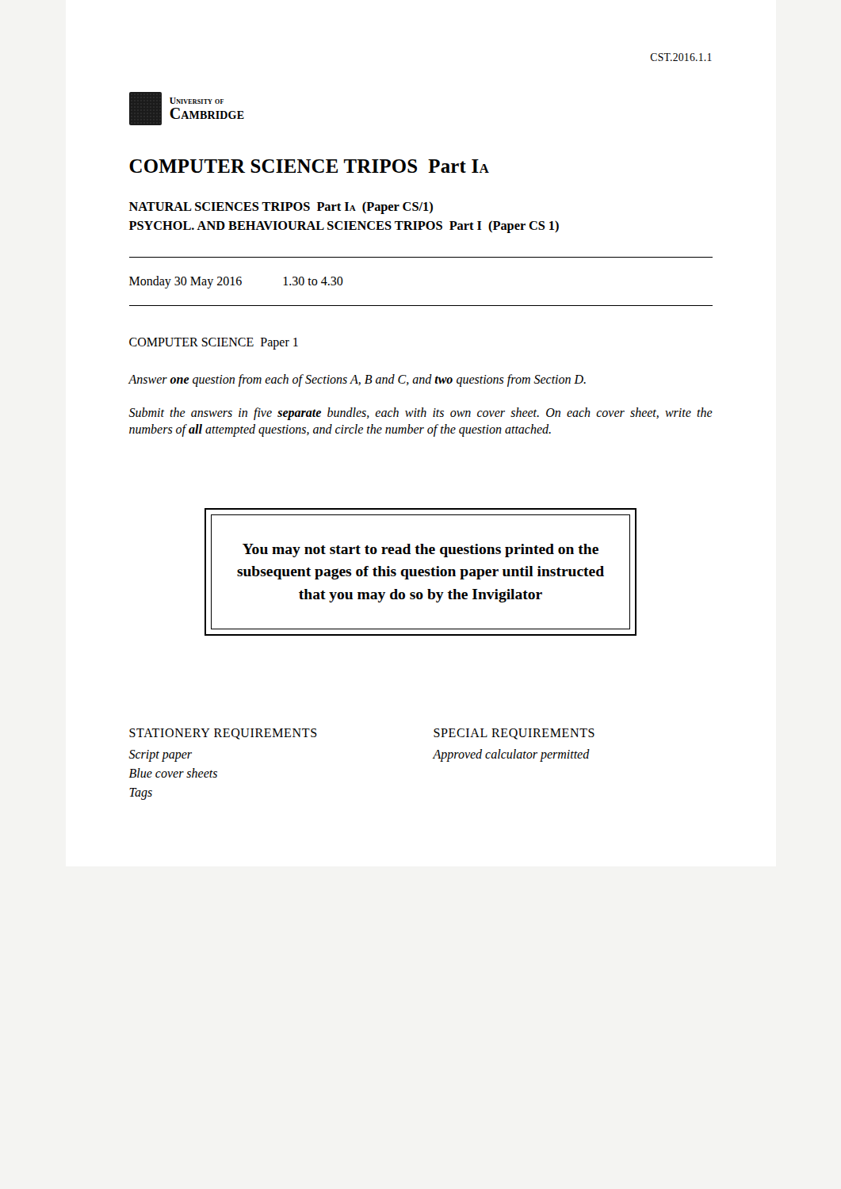CST.2016.1.1
University of Cambridge
COMPUTER SCIENCE TRIPOS Part Ia
NATURAL SCIENCES TRIPOS Part Ia (Paper CS/1)
PSYCHOL. AND BEHAVIOURAL SCIENCES TRIPOS Part I (Paper CS 1)
Monday 30 May 2016 1.30 to 4.30
COMPUTER SCIENCE Paper 1
Answer one question from each of Sections A, B and C, and two questions from Section D.
Submit the answers in five separate bundles, each with its own cover sheet. On each cover sheet, write the numbers of all attempted questions, and circle the number of the question attached.
You may not start to read the questions printed on the subsequent pages of this question paper until instructed that you may do so by the Invigilator
Stationery Requirements
Script paper
Blue cover sheets
Tags
Special Requirements
Approved calculator permitted